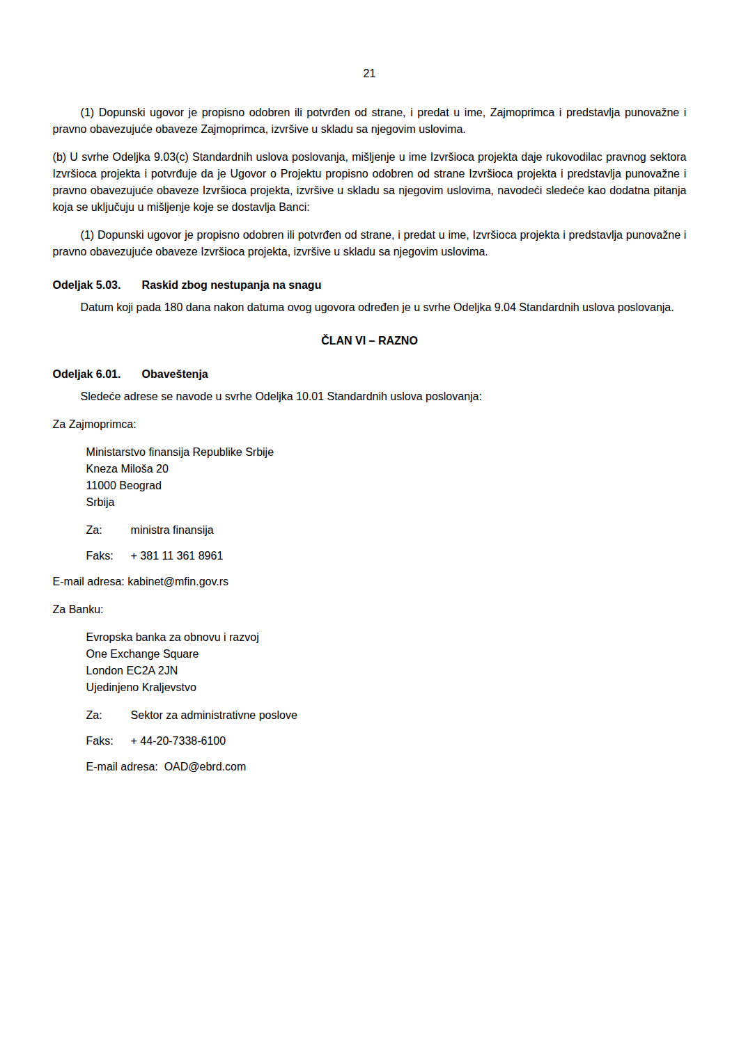21
(1) Dopunski ugovor je propisno odobren ili potvrđen od strane, i predat u ime, Zajmoprimca i predstavlja punovažne i pravno obavezujuće obaveze Zajmoprimca, izvršive u skladu sa njegovim uslovima.
(b) U svrhe Odeljka 9.03(c) Standardnih uslova poslovanja, mišljenje u ime Izvršioca projekta daje rukovodilac pravnog sektora Izvršioca projekta i potvrđuje da je Ugovor o Projektu propisno odobren od strane Izvršioca projekta i predstavlja punovažne i pravno obavezujuće obaveze Izvršioca projekta, izvršive u skladu sa njegovim uslovima, navodeći sledeće kao dodatna pitanja koja se uključuju u mišljenje koje se dostavlja Banci:
(1) Dopunski ugovor je propisno odobren ili potvrđen od strane, i predat u ime, Izvršioca projekta i predstavlja punovažne i pravno obavezujuće obaveze Izvršioca projekta, izvršive u skladu sa njegovim uslovima.
Odeljak 5.03. Raskid zbog nestupanja na snagu
Datum koji pada 180 dana nakon datuma ovog ugovora određen je u svrhe Odeljka 9.04 Standardnih uslova poslovanja.
ČLAN VI – RAZNO
Odeljak 6.01. Obaveštenja
Sledeće adrese se navode u svrhe Odeljka 10.01 Standardnih uslova poslovanja:
Za Zajmoprimca:
Ministarstvo finansija Republike Srbije
Kneza Miloša 20
11000 Beograd
Srbija
Za: ministra finansija
Faks:+ 381 11 361 8961
E-mail adresa: kabinet@mfin.gov.rs
Za Banku:
Evropska banka za obnovu i razvoj
One Exchange Square
London EC2A 2JN
Ujedinjeno Kraljevstvo
Za: Sektor za administrativne poslove
Faks:+ 44-20-7338-6100
E-mail adresa: OAD@ebrd.com